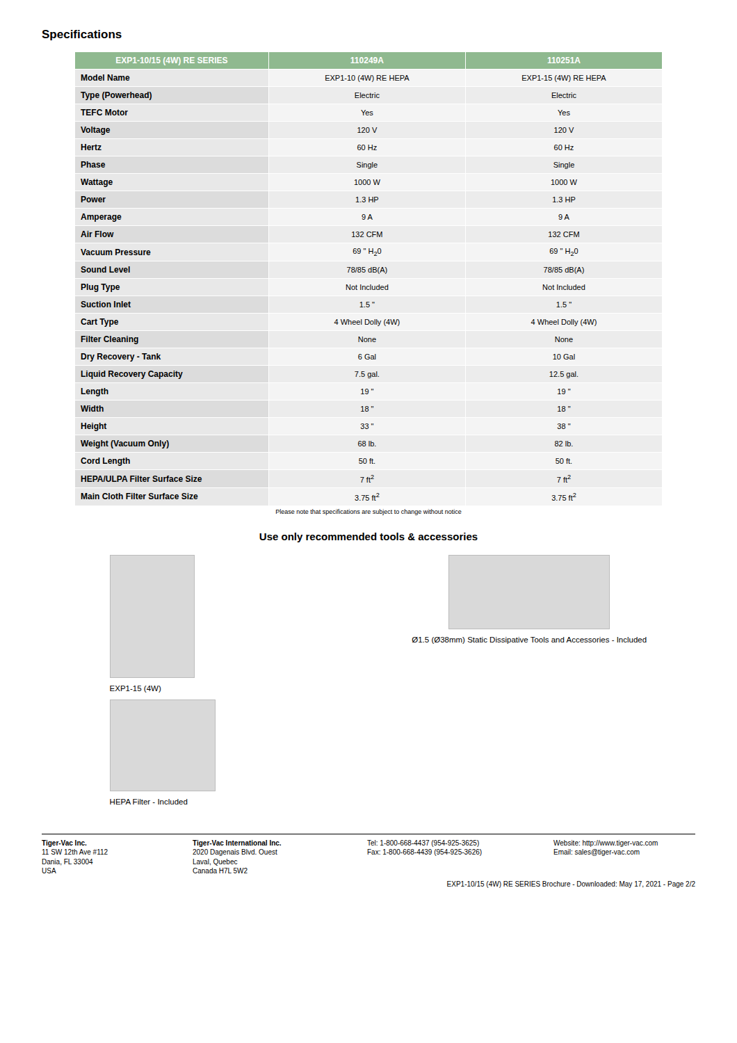Specifications
| EXP1-10/15 (4W) RE SERIES | 110249A | 110251A |
| --- | --- | --- |
| Model Name | EXP1-10 (4W) RE HEPA | EXP1-15 (4W) RE HEPA |
| Type (Powerhead) | Electric | Electric |
| TEFC Motor | Yes | Yes |
| Voltage | 120 V | 120 V |
| Hertz | 60 Hz | 60 Hz |
| Phase | Single | Single |
| Wattage | 1000 W | 1000 W |
| Power | 1.3 HP | 1.3 HP |
| Amperage | 9 A | 9 A |
| Air Flow | 132 CFM | 132 CFM |
| Vacuum Pressure | 69 " H 2 0 | 69 " H 2 0 |
| Sound Level | 78/85 dB(A) | 78/85 dB(A) |
| Plug Type | Not Included | Not Included |
| Suction Inlet | 1.5 " | 1.5 " |
| Cart Type | 4 Wheel Dolly (4W) | 4 Wheel Dolly (4W) |
| Filter Cleaning | None | None |
| Dry Recovery - Tank | 6 Gal | 10 Gal |
| Liquid Recovery Capacity | 7.5 gal. | 12.5 gal. |
| Length | 19 " | 19 " |
| Width | 18 " | 18 " |
| Height | 33 " | 38 " |
| Weight (Vacuum Only) | 68 lb. | 82 lb. |
| Cord Length | 50 ft. | 50 ft. |
| HEPA/ULPA Filter Surface Size | 7 ft 2 | 7 ft 2 |
| Main Cloth Filter Surface Size | 3.75 ft 2 | 3.75 ft 2 |
Please note that specifications are subject to change without notice
Use only recommended tools & accessories
EXP1-15 (4W)
Ø1.5 (Ø38mm) Static Dissipative Tools and Accessories - Included
HEPA Filter - Included
Tiger-Vac Inc.
11 SW 12th Ave #112
Dania, FL 33004
USA
Tiger-Vac International Inc.
2020 Dagenais Blvd. Ouest
Laval, Quebec
Canada H7L 5W2
Tel: 1-800-668-4437 (954-925-3625)
Fax: 1-800-668-4439 (954-925-3626)
Website: http://www.tiger-vac.com
Email: sales@tiger-vac.com
EXP1-10/15 (4W) RE SERIES Brochure - Downloaded: May 17, 2021 - Page 2/2